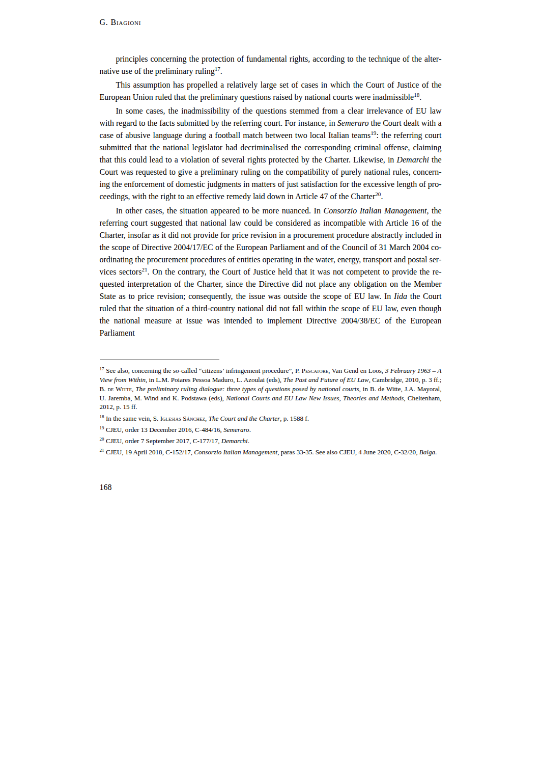G. Biagioni
principles concerning the protection of fundamental rights, according to the technique of the alternative use of the preliminary ruling17.
This assumption has propelled a relatively large set of cases in which the Court of Justice of the European Union ruled that the preliminary questions raised by national courts were inadmissible18.
In some cases, the inadmissibility of the questions stemmed from a clear irrelevance of EU law with regard to the facts submitted by the referring court. For instance, in Semeraro the Court dealt with a case of abusive language during a football match between two local Italian teams19: the referring court submitted that the national legislator had decriminalised the corresponding criminal offense, claiming that this could lead to a violation of several rights protected by the Charter. Likewise, in Demarchi the Court was requested to give a preliminary ruling on the compatibility of purely national rules, concerning the enforcement of domestic judgments in matters of just satisfaction for the excessive length of proceedings, with the right to an effective remedy laid down in Article 47 of the Charter20.
In other cases, the situation appeared to be more nuanced. In Consorzio Italian Management, the referring court suggested that national law could be considered as incompatible with Article 16 of the Charter, insofar as it did not provide for price revision in a procurement procedure abstractly included in the scope of Directive 2004/17/EC of the European Parliament and of the Council of 31 March 2004 coordinating the procurement procedures of entities operating in the water, energy, transport and postal services sectors21. On the contrary, the Court of Justice held that it was not competent to provide the requested interpretation of the Charter, since the Directive did not place any obligation on the Member State as to price revision; consequently, the issue was outside the scope of EU law. In Iida the Court ruled that the situation of a third-country national did not fall within the scope of EU law, even though the national measure at issue was intended to implement Directive 2004/38/EC of the European Parliament
17 See also, concerning the so-called “citizens’ infringement procedure”, P. Pescatore, Van Gend en Loos, 3 February 1963 – A View from Within, in L.M. Poiares Pessoa Maduro, L. Azoulai (eds), The Past and Future of EU Law, Cambridge, 2010, p. 3 ff.; B. de Witte, The preliminary ruling dialogue: three types of questions posed by national courts, in B. de Witte, J.A. Mayoral, U. Jaremba, M. Wind and K. Podstawa (eds), National Courts and EU Law New Issues, Theories and Methods, Cheltenham, 2012, p. 15 ff.
18 In the same vein, S. Iglesias Sánchez, The Court and the Charter, p. 1588 f.
19 CJEU, order 13 December 2016, C-484/16, Semeraro.
20 CJEU, order 7 September 2017, C-177/17, Demarchi.
21 CJEU, 19 April 2018, C-152/17, Consorzio Italian Management, paras 33-35. See also CJEU, 4 June 2020, C-32/20, Balga.
168